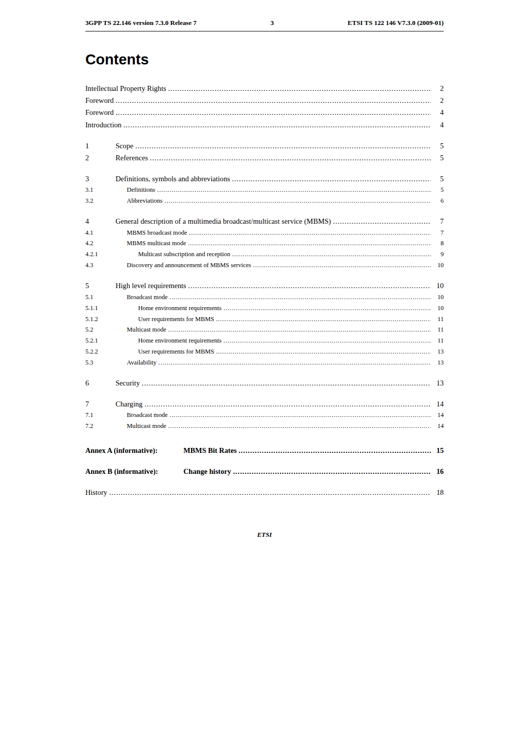3GPP TS 22.146 version 7.3.0 Release 7
3
ETSI TS 122 146 V7.3.0 (2009-01)
Contents
Intellectual Property Rights .................................................................................................................................. 2
Foreword ............................................................................................................................................................. 2
Foreword ............................................................................................................................................................. 4
Introduction ....................................................................................................................................................... 4
1 Scope ................................................................................................................................................................. 5
2 References ......................................................................................................................................................... 5
3 Definitions, symbols and abbreviations ................................................................................................. 5
3.1 Definitions ............................................................................................................................................................. 5
3.2 Abbreviations ......................................................................................................................................................... 6
4 General description of a multimedia broadcast/multicast service (MBMS) ........................................... 7
4.1 MBMS broadcast mode ......................................................................................................................................... 7
4.2 MBMS multicast mode .......................................................................................................................................... 8
4.2.1 Multicast subscription and reception ......................................................................................................... 9
4.3 Discovery and announcement of MBMS services ......................................................................................... 10
5 High level requirements ............................................................................................................. 10
5.1 Broadcast mode ..................................................................................................................................................... 10
5.1.1 Home environment requirements ................................................................................................................. 10
5.1.2 User requirements for MBMS ....................................................................................................................... 11
5.2 Multicast mode ....................................................................................................................................................... 11
5.2.1 Home environment requirements ................................................................................................................. 11
5.2.2 User requirements for MBMS ....................................................................................................................... 13
5.3 Availability ............................................................................................................................................................. 13
6 Security ............................................................................................................................................. 13
7 Charging ........................................................................................................................................... 14
7.1 Broadcast mode ..................................................................................................................................................... 14
7.2 Multicast mode ....................................................................................................................................................... 14
Annex A (informative): MBMS Bit Rates ......................................................................................... 15
Annex B (informative): Change history .......................................................................................... 16
History ............................................................................................................................................................... 18
ETSI